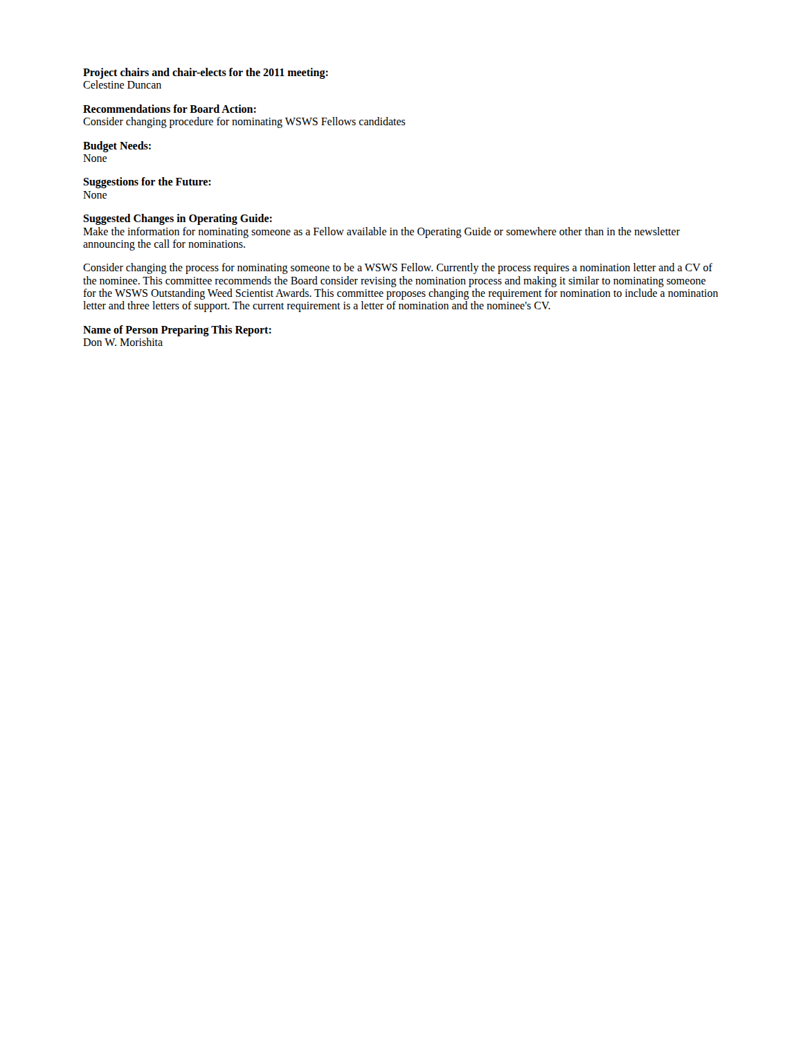Project chairs and chair-elects for the 2011 meeting:
Celestine Duncan
Recommendations for Board Action:
Consider changing procedure for nominating WSWS Fellows candidates
Budget Needs:
None
Suggestions for the Future:
None
Suggested Changes in Operating Guide:
Make the information for nominating someone as a Fellow available in the Operating Guide or somewhere other than in the newsletter announcing the call for nominations.
Consider changing the process for nominating someone to be a WSWS Fellow. Currently the process requires a nomination letter and a CV of the nominee. This committee recommends the Board consider revising the nomination process and making it similar to nominating someone for the WSWS Outstanding Weed Scientist Awards. This committee proposes changing the requirement for nomination to include a nomination letter and three letters of support. The current requirement is a letter of nomination and the nominee's CV.
Name of Person Preparing This Report:
Don W. Morishita